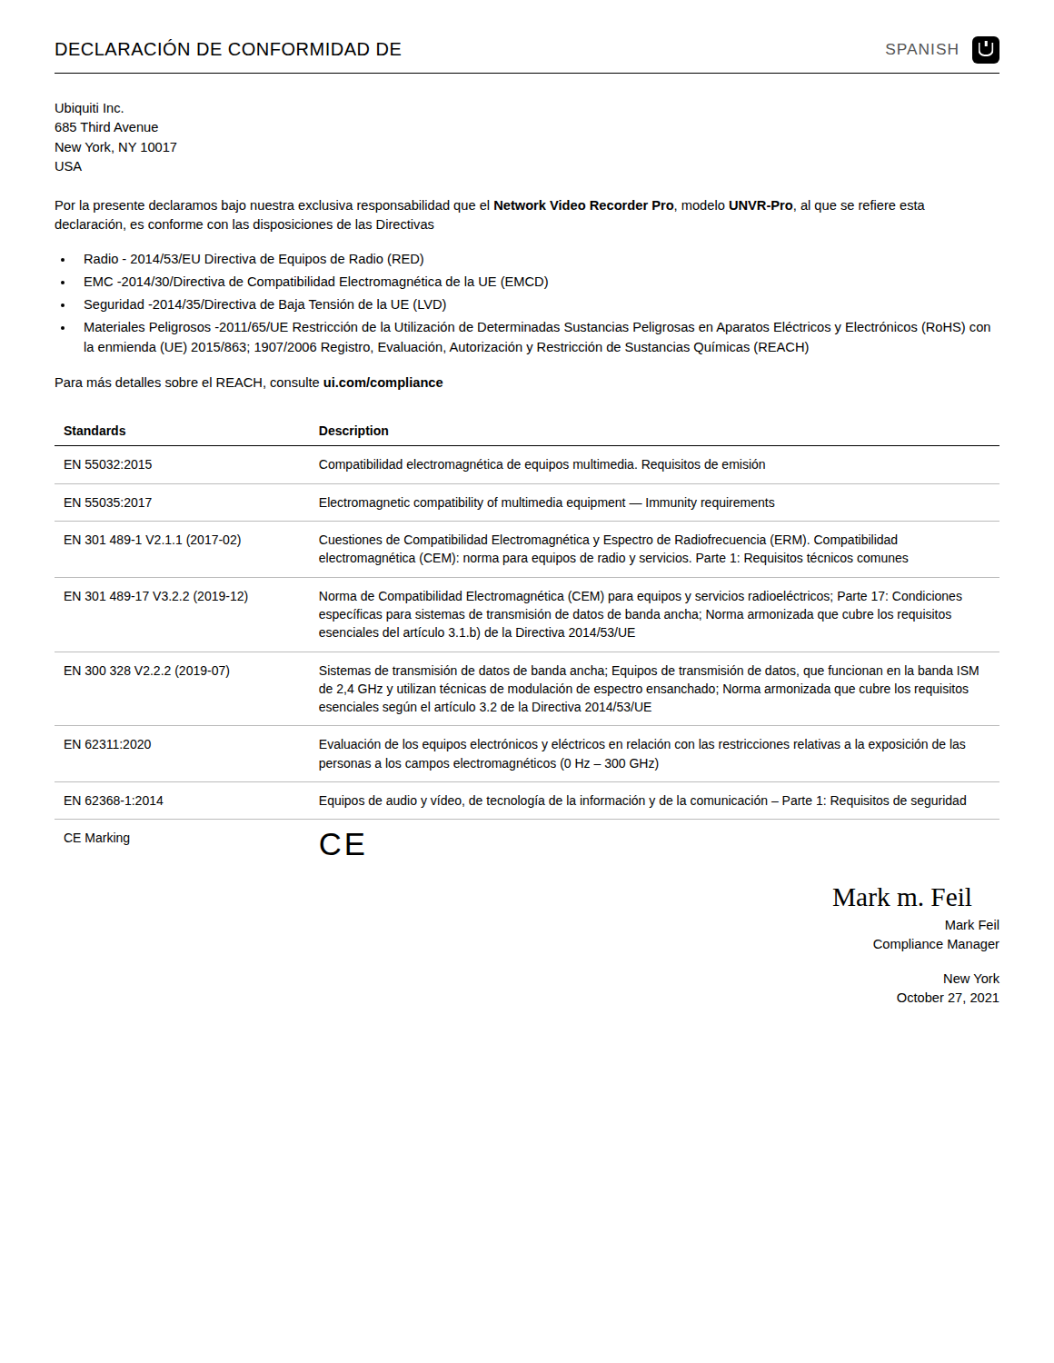DECLARACIÓN DE CONFORMIDAD DE
SPANISH
Ubiquiti Inc.
685 Third Avenue
New York, NY 10017
USA
Por la presente declaramos bajo nuestra exclusiva responsabilidad que el Network Video Recorder Pro, modelo UNVR-Pro, al que se refiere esta declaración, es conforme con las disposiciones de las Directivas
Radio - 2014/53/EU Directiva de Equipos de Radio (RED)
EMC -2014/30/Directiva de Compatibilidad Electromagnética de la UE (EMCD)
Seguridad -2014/35/Directiva de Baja Tensión de la UE (LVD)
Materiales Peligrosos -2011/65/UE Restricción de la Utilización de Determinadas Sustancias Peligrosas en Aparatos Eléctricos y Electrónicos (RoHS) con la enmienda (UE) 2015/863; 1907/2006 Registro, Evaluación, Autorización y Restricción de Sustancias Químicas (REACH)
Para más detalles sobre el REACH, consulte ui.com/compliance
| Standards | Description |
| --- | --- |
| EN 55032:2015 | Compatibilidad electromagnética de equipos multimedia. Requisitos de emisión |
| EN 55035:2017 | Electromagnetic compatibility of multimedia equipment — Immunity requirements |
| EN 301 489‑1 V2.1.1 (2017‑02) | Cuestiones de Compatibilidad Electromagnética y Espectro de Radiofrecuencia (ERM). Compatibilidad electromagnética (CEM): norma para equipos de radio y servicios. Parte 1: Requisitos técnicos comunes |
| EN 301 489‑17 V3.2.2 (2019‑12) | Norma de Compatibilidad Electromagnética (CEM) para equipos y servicios radioeléctricos; Parte 17: Condiciones específicas para sistemas de transmisión de datos de banda ancha; Norma armonizada que cubre los requisitos esenciales del artículo 3.1.b) de la Directiva 2014/53/UE |
| EN 300 328 V2.2.2 (2019‑07) | Sistemas de transmisión de datos de banda ancha; Equipos de transmisión de datos, que funcionan en la banda ISM de 2,4 GHz y utilizan técnicas de modulación de espectro ensanchado; Norma armonizada que cubre los requisitos esenciales según el artículo 3.2 de la Directiva 2014/53/UE |
| EN 62311:2020 | Evaluación de los equipos electrónicos y eléctricos en relación con las restricciones relativas a la exposición de las personas a los campos electromagnéticos (0 Hz – 300 GHz) |
| EN 62368‑1:2014 | Equipos de audio y vídeo, de tecnología de la información y de la comunicación – Parte 1: Requisitos de seguridad |
| CE Marking | C E |
Mark m. Feil
Mark Feil
Compliance Manager
New York
October 27, 2021